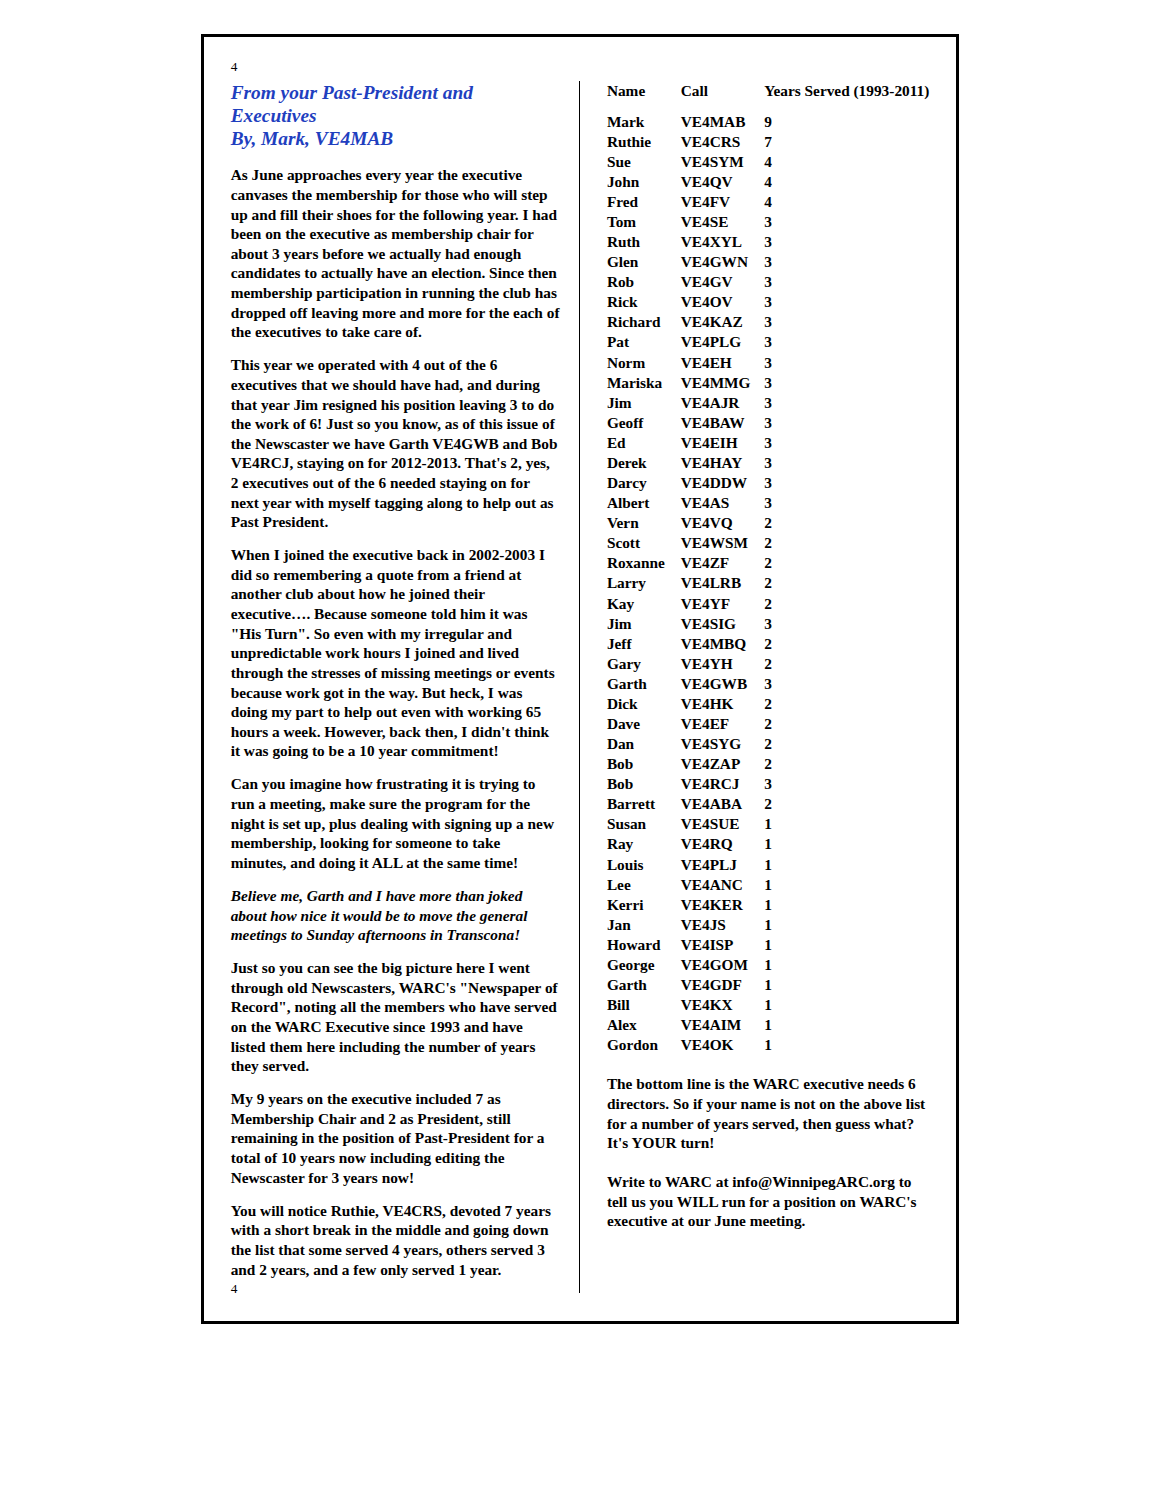4
From your Past-President and Executives
By, Mark, VE4MAB
As June approaches every year the executive canvases the membership for those who will step up and fill their shoes for the following year. I had been on the executive as membership chair for about 3 years before we actually had enough candidates to actually have an election. Since then membership participation in running the club has dropped off leaving more and more for the each of the executives to take care of.
This year we operated with 4 out of the 6 executives that we should have had, and during that year Jim resigned his position leaving 3 to do the work of 6! Just so you know, as of this issue of the Newscaster we have Garth VE4GWB and Bob VE4RCJ, staying on for 2012-2013. That's 2, yes, 2 executives out of the 6 needed staying on for next year with myself tagging along to help out as Past President.
When I joined the executive back in 2002-2003 I did so remembering a quote from a friend at another club about how he joined their executive…. Because someone told him it was "His Turn". So even with my irregular and unpredictable work hours I joined and lived through the stresses of missing meetings or events because work got in the way. But heck, I was doing my part to help out even with working 65 hours a week. However, back then, I didn't think it was going to be a 10 year commitment!
Can you imagine how frustrating it is trying to run a meeting, make sure the program for the night is set up, plus dealing with signing up a new membership, looking for someone to take minutes, and doing it ALL at the same time!
Believe me, Garth and I have more than joked about how nice it would be to move the general meetings to Sunday afternoons in Transcona!
Just so you can see the big picture here I went through old Newscasters, WARC's "Newspaper of Record", noting all the members who have served on the WARC Executive since 1993 and have listed them here including the number of years they served.
My 9 years on the executive included 7 as Membership Chair and 2 as President, still remaining in the position of Past-President for a total of 10 years now including editing the Newscaster for 3 years now!
You will notice Ruthie, VE4CRS, devoted 7 years with a short break in the middle and going down the list that some served 4 years, others served 3 and 2 years, and a few only served 1 year.
| Name | Call | Years Served (1993-2011) |
| --- | --- | --- |
| Mark | VE4MAB | 9 |
| Ruthie | VE4CRS | 7 |
| Sue | VE4SYM | 4 |
| John | VE4QV | 4 |
| Fred | VE4FV | 4 |
| Tom | VE4SE | 3 |
| Ruth | VE4XYL | 3 |
| Glen | VE4GWN | 3 |
| Rob | VE4GV | 3 |
| Rick | VE4OV | 3 |
| Richard | VE4KAZ | 3 |
| Pat | VE4PLG | 3 |
| Norm | VE4EH | 3 |
| Mariska | VE4MMG | 3 |
| Jim | VE4AJR | 3 |
| Geoff | VE4BAW | 3 |
| Ed | VE4EIH | 3 |
| Derek | VE4HAY | 3 |
| Darcy | VE4DDW | 3 |
| Albert | VE4AS | 3 |
| Vern | VE4VQ | 2 |
| Scott | VE4WSM | 2 |
| Roxanne | VE4ZF | 2 |
| Larry | VE4LRB | 2 |
| Kay | VE4YF | 2 |
| Jim | VE4SIG | 3 |
| Jeff | VE4MBQ | 2 |
| Gary | VE4YH | 2 |
| Garth | VE4GWB | 3 |
| Dick | VE4HK | 2 |
| Dave | VE4EF | 2 |
| Dan | VE4SYG | 2 |
| Bob | VE4ZAP | 2 |
| Bob | VE4RCJ | 3 |
| Barrett | VE4ABA | 2 |
| Susan | VE4SUE | 1 |
| Ray | VE4RQ | 1 |
| Louis | VE4PLJ | 1 |
| Lee | VE4ANC | 1 |
| Kerri | VE4KER | 1 |
| Jan | VE4JS | 1 |
| Howard | VE4ISP | 1 |
| George | VE4GOM | 1 |
| Garth | VE4GDF | 1 |
| Bill | VE4KX | 1 |
| Alex | VE4AIM | 1 |
| Gordon | VE4OK | 1 |
The bottom line is the WARC executive needs 6 directors. So if your name is not on the above list for a number of years served, then guess what? It's YOUR turn!
Write to WARC at info@WinnipegARC.org to tell us you WILL run for a position on WARC's executive at our June meeting.
4